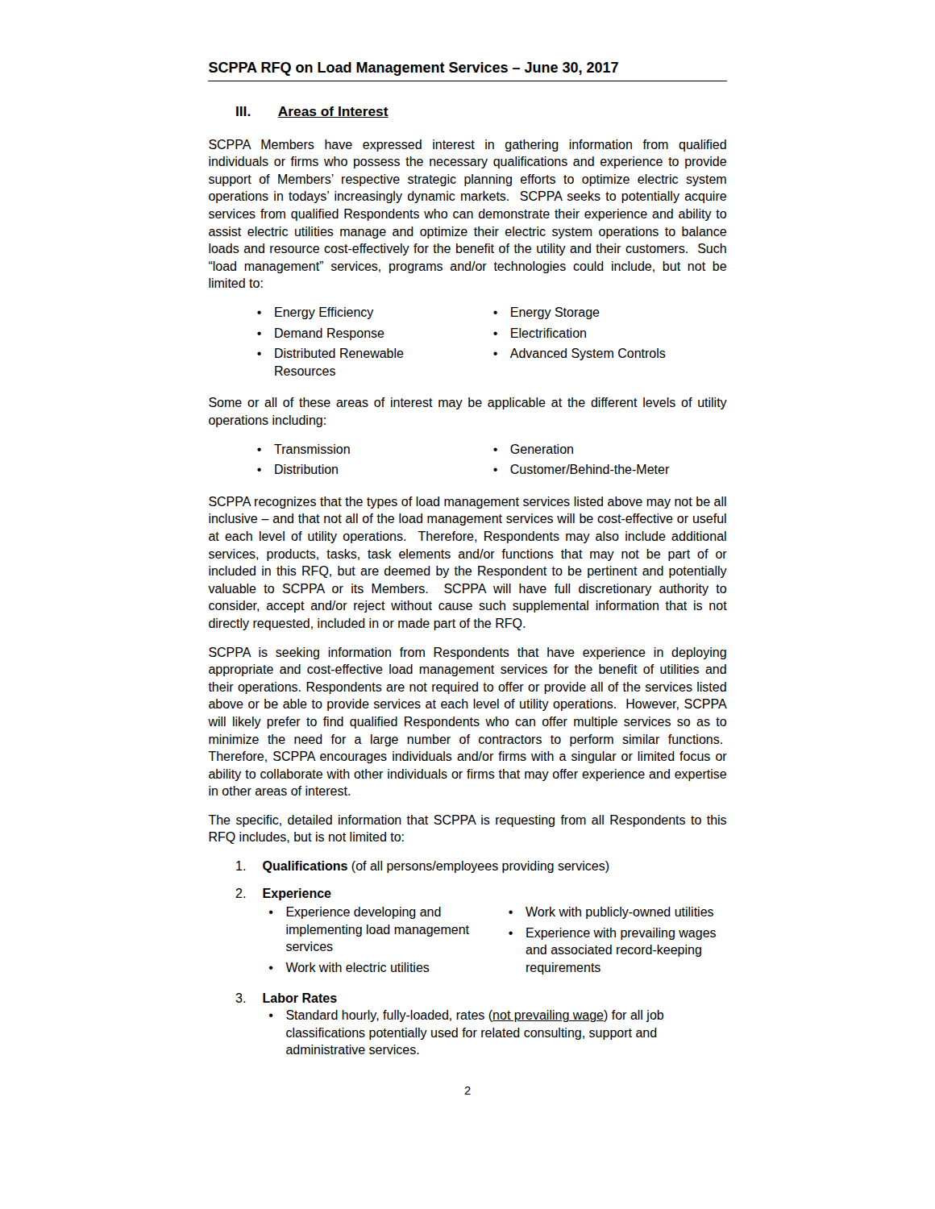SCPPA RFQ on Load Management Services – June 30, 2017
III. Areas of Interest
SCPPA Members have expressed interest in gathering information from qualified individuals or firms who possess the necessary qualifications and experience to provide support of Members’ respective strategic planning efforts to optimize electric system operations in todays’ increasingly dynamic markets. SCPPA seeks to potentially acquire services from qualified Respondents who can demonstrate their experience and ability to assist electric utilities manage and optimize their electric system operations to balance loads and resource cost-effectively for the benefit of the utility and their customers. Such “load management” services, programs and/or technologies could include, but not be limited to:
Energy Efficiency
Demand Response
Distributed Renewable Resources
Energy Storage
Electrification
Advanced System Controls
Some or all of these areas of interest may be applicable at the different levels of utility operations including:
Transmission
Distribution
Generation
Customer/Behind-the-Meter
SCPPA recognizes that the types of load management services listed above may not be all inclusive – and that not all of the load management services will be cost-effective or useful at each level of utility operations. Therefore, Respondents may also include additional services, products, tasks, task elements and/or functions that may not be part of or included in this RFQ, but are deemed by the Respondent to be pertinent and potentially valuable to SCPPA or its Members. SCPPA will have full discretionary authority to consider, accept and/or reject without cause such supplemental information that is not directly requested, included in or made part of the RFQ.
SCPPA is seeking information from Respondents that have experience in deploying appropriate and cost-effective load management services for the benefit of utilities and their operations. Respondents are not required to offer or provide all of the services listed above or be able to provide services at each level of utility operations. However, SCPPA will likely prefer to find qualified Respondents who can offer multiple services so as to minimize the need for a large number of contractors to perform similar functions. Therefore, SCPPA encourages individuals and/or firms with a singular or limited focus or ability to collaborate with other individuals or firms that may offer experience and expertise in other areas of interest.
The specific, detailed information that SCPPA is requesting from all Respondents to this RFQ includes, but is not limited to:
Qualifications (of all persons/employees providing services)
Experience
Experience developing and implementing load management services
Work with electric utilities
Work with publicly-owned utilities
Experience with prevailing wages and associated record-keeping requirements
Labor Rates
Standard hourly, fully-loaded, rates (not prevailing wage) for all job classifications potentially used for related consulting, support and administrative services.
2